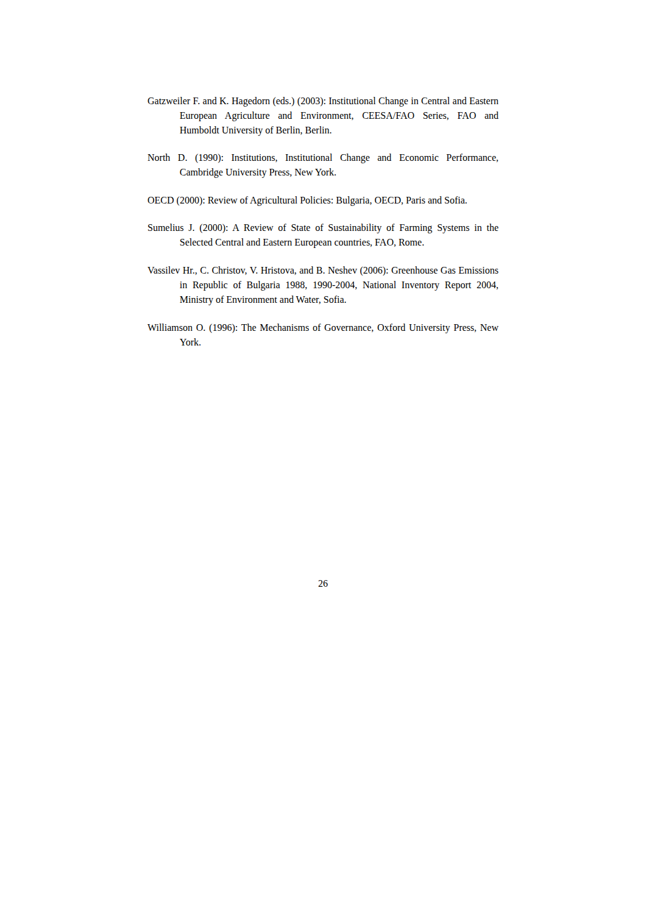Gatzweiler F. and K. Hagedorn (eds.) (2003): Institutional Change in Central and Eastern European Agriculture and Environment, CEESA/FAO Series, FAO and Humboldt University of Berlin, Berlin.
North D. (1990): Institutions, Institutional Change and Economic Performance, Cambridge University Press, New York.
OECD (2000): Review of Agricultural Policies: Bulgaria, OECD, Paris and Sofia.
Sumelius J. (2000): A Review of State of Sustainability of Farming Systems in the Selected Central and Eastern European countries, FAO, Rome.
Vassilev Hr., C. Christov, V. Hristova, and B. Neshev (2006): Greenhouse Gas Emissions in Republic of Bulgaria 1988, 1990-2004, National Inventory Report 2004, Ministry of Environment and Water, Sofia.
Williamson O. (1996): The Mechanisms of Governance, Oxford University Press, New York.
26